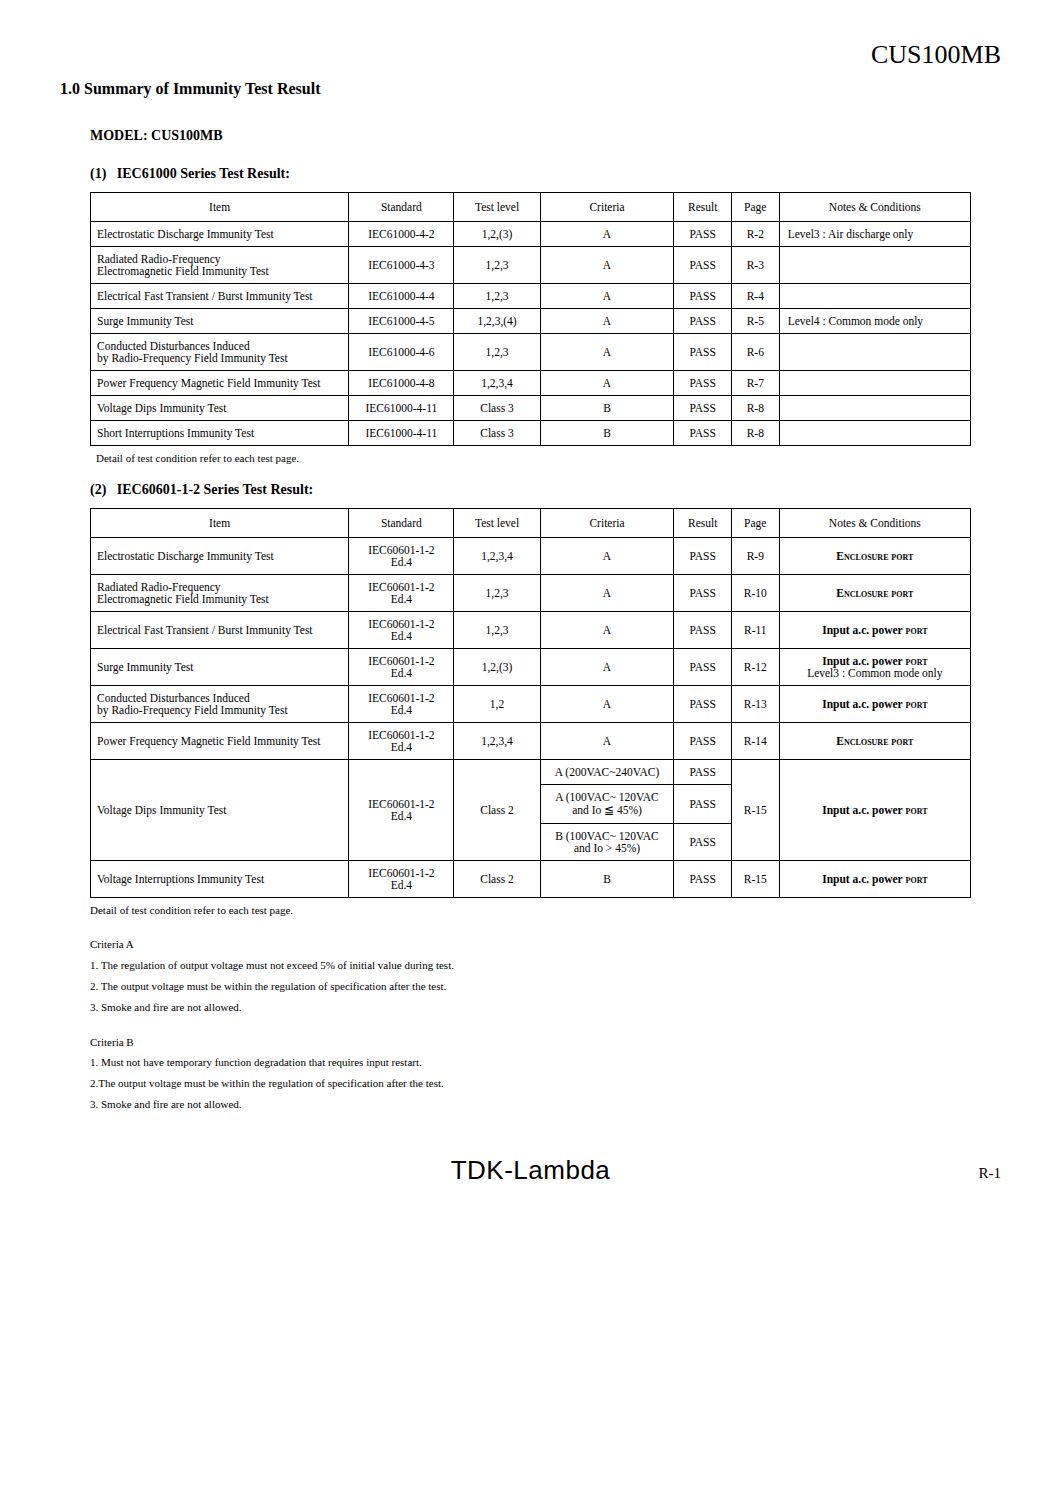CUS100MB
1.0 Summary of Immunity Test Result
MODEL: CUS100MB
(1) IEC61000 Series Test Result:
| Item | Standard | Test level | Criteria | Result | Page | Notes & Conditions |
| --- | --- | --- | --- | --- | --- | --- |
| Electrostatic Discharge Immunity Test | IEC61000-4-2 | 1,2,(3) | A | PASS | R-2 | Level3 : Air discharge only |
| Radiated Radio-Frequency Electromagnetic Field Immunity Test | IEC61000-4-3 | 1,2,3 | A | PASS | R-3 | |
| Electrical Fast Transient / Burst Immunity Test | IEC61000-4-4 | 1,2,3 | A | PASS | R-4 | |
| Surge Immunity Test | IEC61000-4-5 | 1,2,3,(4) | A | PASS | R-5 | Level4 : Common mode only |
| Conducted Disturbances Induced by Radio-Frequency Field Immunity Test | IEC61000-4-6 | 1,2,3 | A | PASS | R-6 | |
| Power Frequency Magnetic Field Immunity Test | IEC61000-4-8 | 1,2,3,4 | A | PASS | R-7 | |
| Voltage Dips Immunity Test | IEC61000-4-11 | Class 3 | B | PASS | R-8 | |
| Short Interruptions Immunity Test | IEC61000-4-11 | Class 3 | B | PASS | R-8 | |
Detail of test condition refer to each test page.
(2) IEC60601-1-2 Series Test Result:
| Item | Standard | Test level | Criteria | Result | Page | Notes & Conditions |
| --- | --- | --- | --- | --- | --- | --- |
| Electrostatic Discharge Immunity Test | IEC60601-1-2 Ed.4 | 1,2,3,4 | A | PASS | R-9 | Enclosure port |
| Radiated Radio-Frequency Electromagnetic Field Immunity Test | IEC60601-1-2 Ed.4 | 1,2,3 | A | PASS | R-10 | Enclosure port |
| Electrical Fast Transient / Burst Immunity Test | IEC60601-1-2 Ed.4 | 1,2,3 | A | PASS | R-11 | Input a.c. power port |
| Surge Immunity Test | IEC60601-1-2 Ed.4 | 1,2,(3) | A | PASS | R-12 | Input a.c. power port Level3 : Common mode only |
| Conducted Disturbances Induced by Radio-Frequency Field Immunity Test | IEC60601-1-2 Ed.4 | 1,2 | A | PASS | R-13 | Input a.c. power port |
| Power Frequency Magnetic Field Immunity Test | IEC60601-1-2 Ed.4 | 1,2,3,4 | A | PASS | R-14 | Enclosure port |
| Voltage Dips Immunity Test | IEC60601-1-2 Ed.4 | Class 2 | A (200VAC~240VAC) | PASS | R-15 | Input a.c. power port |
| A (100VAC~ 120VAC and Io ≦ 45%) | PASS |
| B (100VAC~ 120VAC and Io > 45%) | PASS |
| Voltage Interruptions Immunity Test | IEC60601-1-2 Ed.4 | Class 2 | B | PASS | R-15 | Input a.c. power port |
Detail of test condition refer to each test page.
Criteria A
1. The regulation of output voltage must not exceed 5% of initial value during test.
2. The output voltage must be within the regulation of specification after the test.
3. Smoke and fire are not allowed.
Criteria B
1. Must not have temporary function degradation that requires input restart.
2.The output voltage must be within the regulation of specification after the test.
3. Smoke and fire are not allowed.
TDK-Lambda R-1